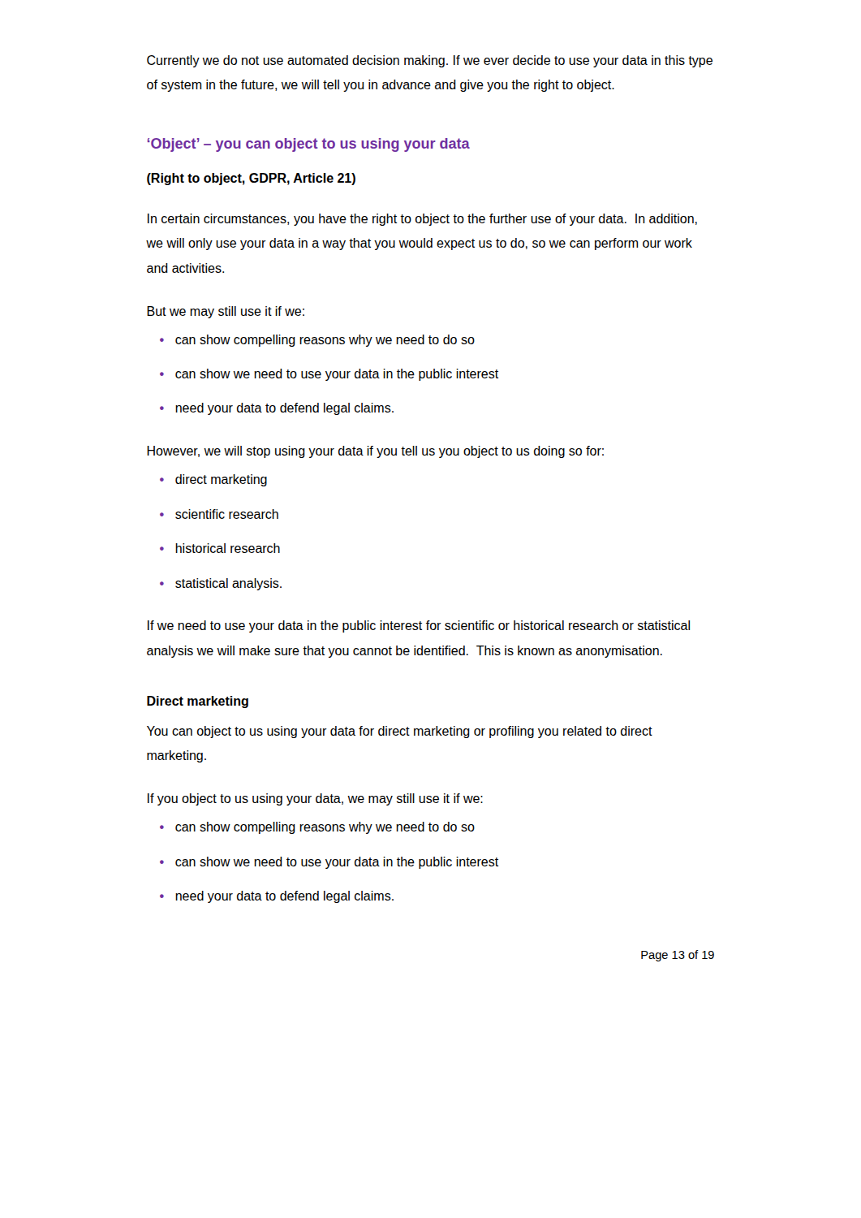Currently we do not use automated decision making. If we ever decide to use your data in this type of system in the future, we will tell you in advance and give you the right to object.
‘Object’ – you can object to us using your data
(Right to object, GDPR, Article 21)
In certain circumstances, you have the right to object to the further use of your data. In addition, we will only use your data in a way that you would expect us to do, so we can perform our work and activities.
But we may still use it if we:
can show compelling reasons why we need to do so
can show we need to use your data in the public interest
need your data to defend legal claims.
However, we will stop using your data if you tell us you object to us doing so for:
direct marketing
scientific research
historical research
statistical analysis.
If we need to use your data in the public interest for scientific or historical research or statistical analysis we will make sure that you cannot be identified. This is known as anonymisation.
Direct marketing
You can object to us using your data for direct marketing or profiling you related to direct marketing.
If you object to us using your data, we may still use it if we:
can show compelling reasons why we need to do so
can show we need to use your data in the public interest
need your data to defend legal claims.
Page 13 of 19